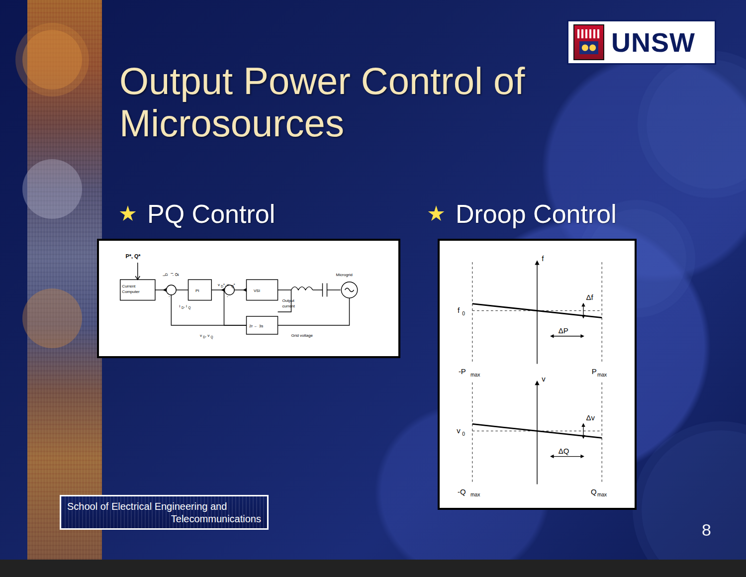UNSW
Output Power Control of Microsources
PQ Control
Droop Control
Current Computer PI VSI 2r ← 3s P*, Q* i D , i Q * v D *, v Q * i D , i Q v D , v Q Output current Grid voltage Microgrid - -
f f 0 Δf ΔP -P max P max v v 0 Δv ΔQ -Q max Q max
School of Electrical Engineering and
Telecommunications
8